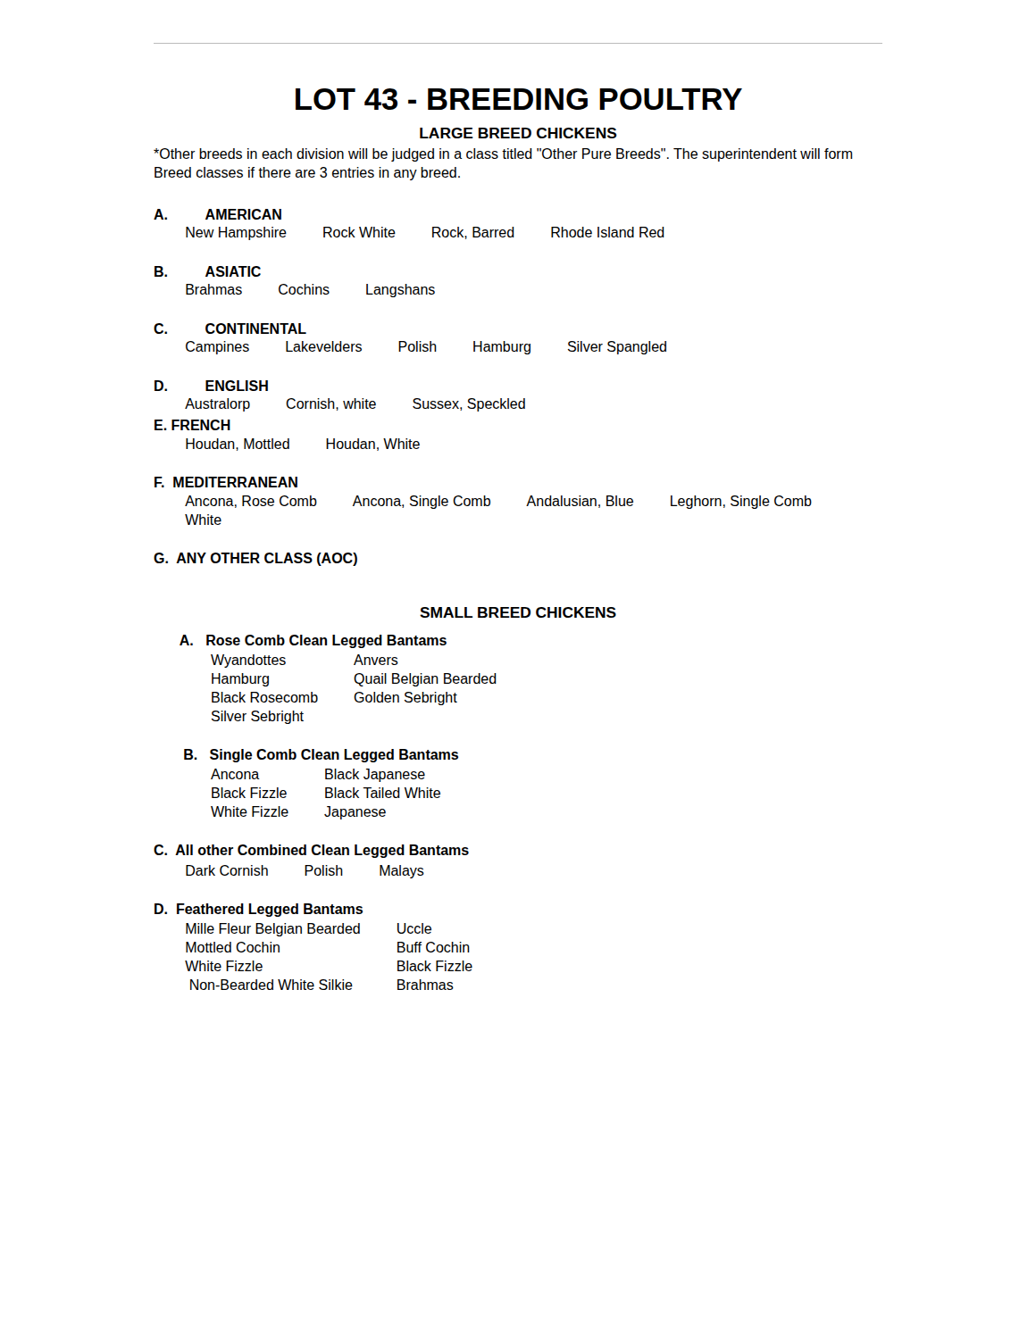LOT 43 - BREEDING POULTRY
LARGE BREED CHICKENS
*Other breeds in each division will be judged in a class titled "Other Pure Breeds". The superintendent will form Breed classes if there are 3 entries in any breed.
A. AMERICAN
| New Hampshire | Rock White | Rock, Barred | Rhode Island Red |
B. ASIATIC
| Brahmas | Cochins | Langshans |
C. CONTINENTAL
| Campines | Lakevelders | Polish | Hamburg | Silver Spangled |
D. ENGLISH
| Australorp | Cornish, white | Sussex, Speckled |
E. FRENCH
| Houdan, Mottled | Houdan, White |
F. MEDITERRANEAN
| Ancona, Rose Comb | Ancona, Single Comb | Andalusian, Blue | Leghorn, Single Comb |
| White |
G. ANY OTHER CLASS (AOC)
SMALL BREED CHICKENS
A. Rose Comb Clean Legged Bantams
| Wyandottes | Anvers |
| Hamburg | Quail Belgian Bearded |
| Black Rosecomb | Golden Sebright |
| Silver Sebright | |
B. Single Comb Clean Legged Bantams
| Ancona | Black Japanese |
| Black Fizzle | Black Tailed White |
| White Fizzle | Japanese |
C. All other Combined Clean Legged Bantams
| Dark Cornish | Polish | Malays |
D. Feathered Legged Bantams
| Mille Fleur Belgian Bearded | Uccle |
| Mottled Cochin | Buff Cochin |
| White Fizzle | Black Fizzle |
| Non-Bearded White Silkie | Brahmas |